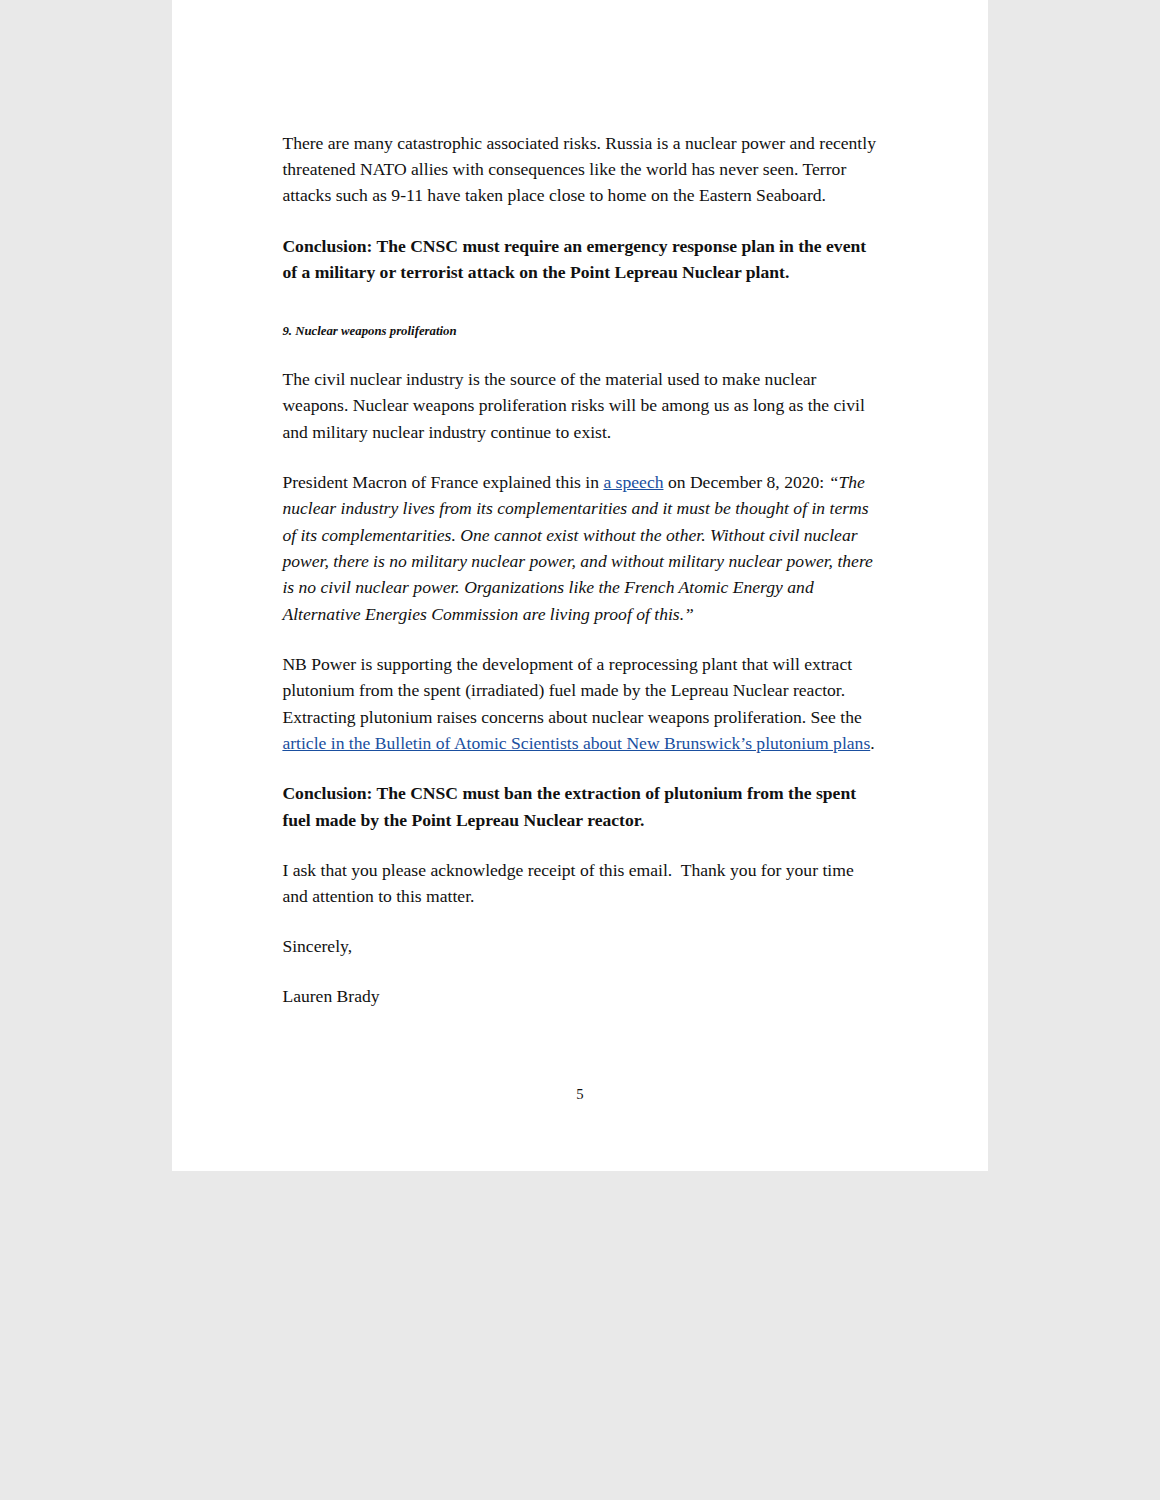There are many catastrophic associated risks. Russia is a nuclear power and recently threatened NATO allies with consequences like the world has never seen. Terror attacks such as 9-11 have taken place close to home on the Eastern Seaboard.
Conclusion: The CNSC must require an emergency response plan in the event of a military or terrorist attack on the Point Lepreau Nuclear plant.
9. Nuclear weapons proliferation
The civil nuclear industry is the source of the material used to make nuclear weapons. Nuclear weapons proliferation risks will be among us as long as the civil and military nuclear industry continue to exist.
President Macron of France explained this in a speech on December 8, 2020: “The nuclear industry lives from its complementarities and it must be thought of in terms of its complementarities. One cannot exist without the other. Without civil nuclear power, there is no military nuclear power, and without military nuclear power, there is no civil nuclear power. Organizations like the French Atomic Energy and Alternative Energies Commission are living proof of this.”
NB Power is supporting the development of a reprocessing plant that will extract plutonium from the spent (irradiated) fuel made by the Lepreau Nuclear reactor. Extracting plutonium raises concerns about nuclear weapons proliferation. See the article in the Bulletin of Atomic Scientists about New Brunswick’s plutonium plans.
Conclusion: The CNSC must ban the extraction of plutonium from the spent fuel made by the Point Lepreau Nuclear reactor.
I ask that you please acknowledge receipt of this email. Thank you for your time and attention to this matter.
Sincerely,
Lauren Brady
5